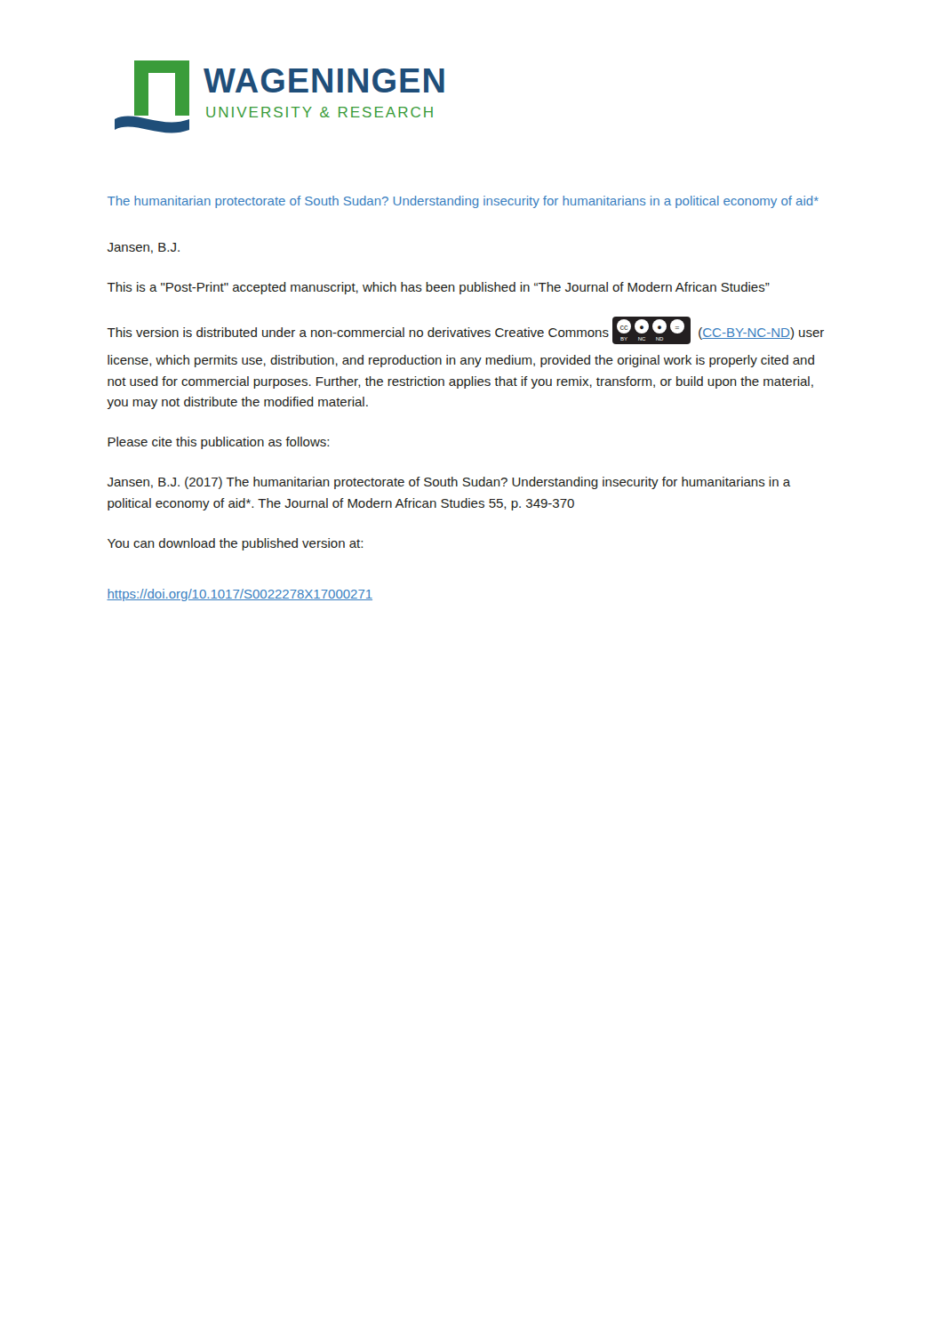WAGENINGEN UNIVERSITY & RESEARCH
The humanitarian protectorate of South Sudan? Understanding insecurity for humanitarians in a political economy of aid*
Jansen, B.J.
This is a "Post-Print" accepted manuscript, which has been published in “The Journal of Modern African Studies”
This version is distributed under a non-commercial no derivatives Creative Commons cc ● ● = BY NC ND (CC-BY-NC-ND) user license, which permits use, distribution, and reproduction in any medium, provided the original work is properly cited and not used for commercial purposes. Further, the restriction applies that if you remix, transform, or build upon the material, you may not distribute the modified material.
Please cite this publication as follows:
Jansen, B.J. (2017) The humanitarian protectorate of South Sudan? Understanding insecurity for humanitarians in a political economy of aid*. The Journal of Modern African Studies 55, p. 349-370
You can download the published version at:
https://doi.org/10.1017/S0022278X17000271